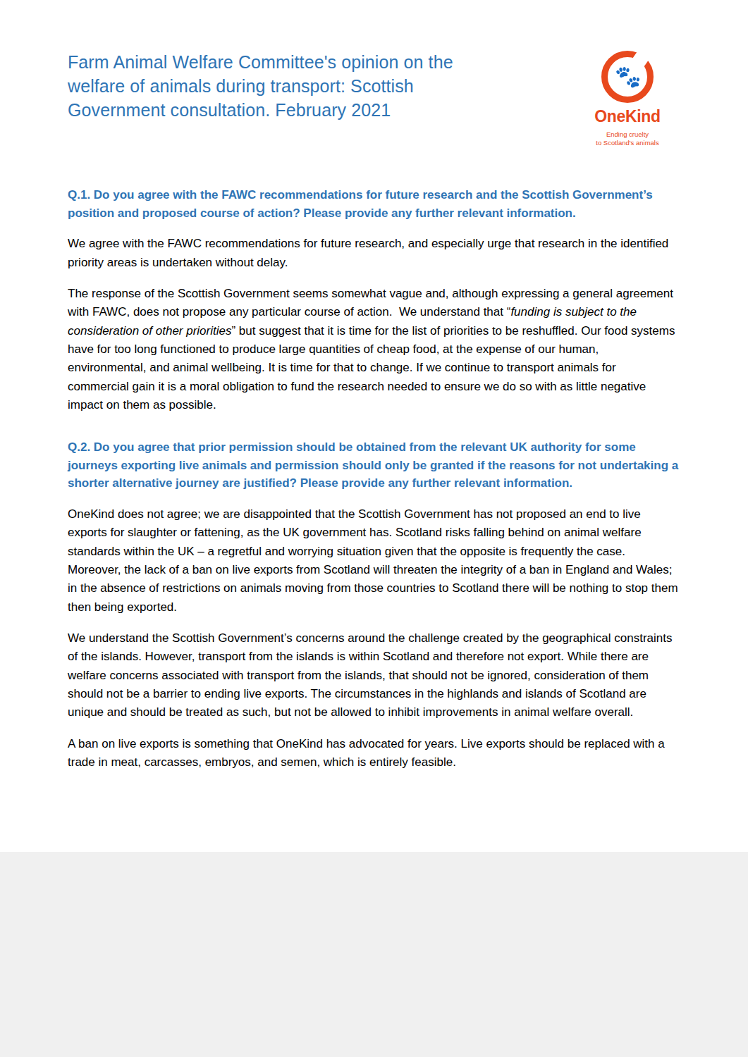Farm Animal Welfare Committee's opinion on the welfare of animals during transport: Scottish Government consultation. February 2021
🐾
One Kind
Ending cruelty
to Scotland's animals
Q.1. Do you agree with the FAWC recommendations for future research and the Scottish Government’s position and proposed course of action? Please provide any further relevant information.
We agree with the FAWC recommendations for future research, and especially urge that research in the identified priority areas is undertaken without delay.
The response of the Scottish Government seems somewhat vague and, although expressing a general agreement with FAWC, does not propose any particular course of action. We understand that “funding is subject to the consideration of other priorities” but suggest that it is time for the list of priorities to be reshuffled. Our food systems have for too long functioned to produce large quantities of cheap food, at the expense of our human, environmental, and animal wellbeing. It is time for that to change. If we continue to transport animals for commercial gain it is a moral obligation to fund the research needed to ensure we do so with as little negative impact on them as possible.
Q.2. Do you agree that prior permission should be obtained from the relevant UK authority for some journeys exporting live animals and permission should only be granted if the reasons for not undertaking a shorter alternative journey are justified? Please provide any further relevant information.
OneKind does not agree; we are disappointed that the Scottish Government has not proposed an end to live exports for slaughter or fattening, as the UK government has. Scotland risks falling behind on animal welfare standards within the UK – a regretful and worrying situation given that the opposite is frequently the case. Moreover, the lack of a ban on live exports from Scotland will threaten the integrity of a ban in England and Wales; in the absence of restrictions on animals moving from those countries to Scotland there will be nothing to stop them then being exported.
We understand the Scottish Government’s concerns around the challenge created by the geographical constraints of the islands. However, transport from the islands is within Scotland and therefore not export. While there are welfare concerns associated with transport from the islands, that should not be ignored, consideration of them should not be a barrier to ending live exports. The circumstances in the highlands and islands of Scotland are unique and should be treated as such, but not be allowed to inhibit improvements in animal welfare overall.
A ban on live exports is something that OneKind has advocated for years. Live exports should be replaced with a trade in meat, carcasses, embryos, and semen, which is entirely feasible.